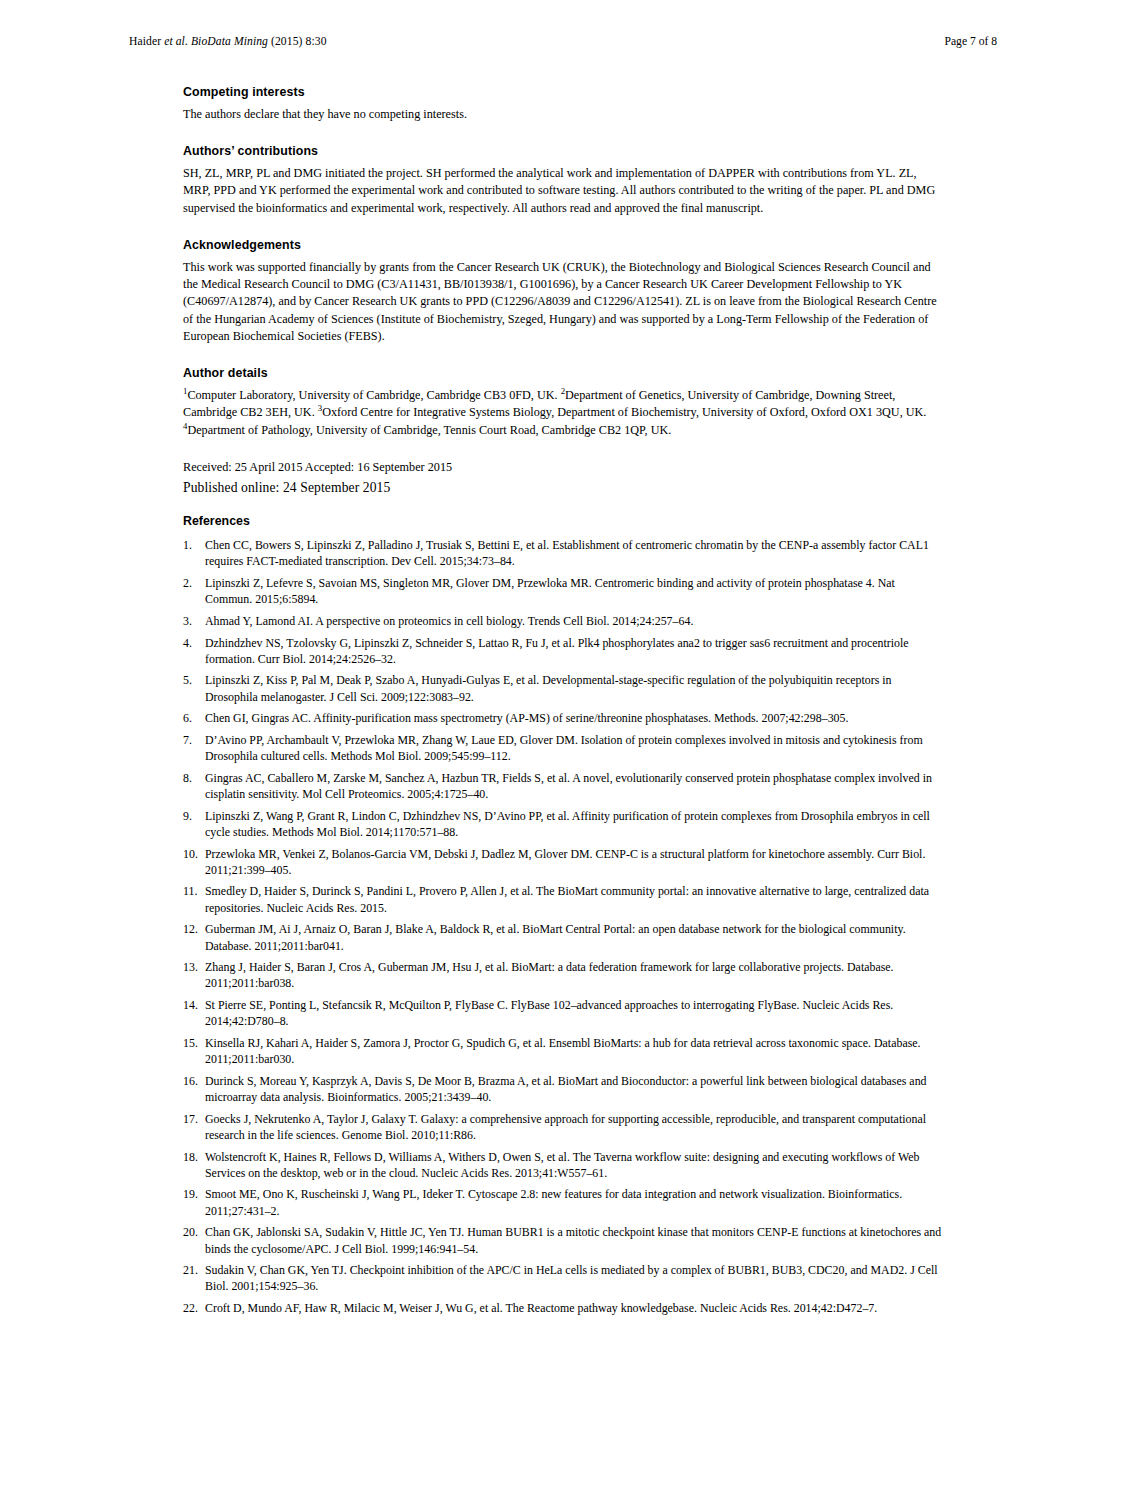Haider et al. BioData Mining (2015) 8:30
Page 7 of 8
Competing interests
The authors declare that they have no competing interests.
Authors’ contributions
SH, ZL, MRP, PL and DMG initiated the project. SH performed the analytical work and implementation of DAPPER with contributions from YL. ZL, MRP, PPD and YK performed the experimental work and contributed to software testing. All authors contributed to the writing of the paper. PL and DMG supervised the bioinformatics and experimental work, respectively. All authors read and approved the final manuscript.
Acknowledgements
This work was supported financially by grants from the Cancer Research UK (CRUK), the Biotechnology and Biological Sciences Research Council and the Medical Research Council to DMG (C3/A11431, BB/I013938/1, G1001696), by a Cancer Research UK Career Development Fellowship to YK (C40697/A12874), and by Cancer Research UK grants to PPD (C12296/A8039 and C12296/A12541). ZL is on leave from the Biological Research Centre of the Hungarian Academy of Sciences (Institute of Biochemistry, Szeged, Hungary) and was supported by a Long-Term Fellowship of the Federation of European Biochemical Societies (FEBS).
Author details
1Computer Laboratory, University of Cambridge, Cambridge CB3 0FD, UK. 2Department of Genetics, University of Cambridge, Downing Street, Cambridge CB2 3EH, UK. 3Oxford Centre for Integrative Systems Biology, Department of Biochemistry, University of Oxford, Oxford OX1 3QU, UK. 4Department of Pathology, University of Cambridge, Tennis Court Road, Cambridge CB2 1QP, UK.
Received: 25 April 2015 Accepted: 16 September 2015
Published online: 24 September 2015
References
Chen CC, Bowers S, Lipinszki Z, Palladino J, Trusiak S, Bettini E, et al. Establishment of centromeric chromatin by the CENP-a assembly factor CAL1 requires FACT-mediated transcription. Dev Cell. 2015;34:73–84.
Lipinszki Z, Lefevre S, Savoian MS, Singleton MR, Glover DM, Przewloka MR. Centromeric binding and activity of protein phosphatase 4. Nat Commun. 2015;6:5894.
Ahmad Y, Lamond AI. A perspective on proteomics in cell biology. Trends Cell Biol. 2014;24:257–64.
Dzhindzhev NS, Tzolovsky G, Lipinszki Z, Schneider S, Lattao R, Fu J, et al. Plk4 phosphorylates ana2 to trigger sas6 recruitment and procentriole formation. Curr Biol. 2014;24:2526–32.
Lipinszki Z, Kiss P, Pal M, Deak P, Szabo A, Hunyadi-Gulyas E, et al. Developmental-stage-specific regulation of the polyubiquitin receptors in Drosophila melanogaster. J Cell Sci. 2009;122:3083–92.
Chen GI, Gingras AC. Affinity-purification mass spectrometry (AP-MS) of serine/threonine phosphatases. Methods. 2007;42:298–305.
D’Avino PP, Archambault V, Przewloka MR, Zhang W, Laue ED, Glover DM. Isolation of protein complexes involved in mitosis and cytokinesis from Drosophila cultured cells. Methods Mol Biol. 2009;545:99–112.
Gingras AC, Caballero M, Zarske M, Sanchez A, Hazbun TR, Fields S, et al. A novel, evolutionarily conserved protein phosphatase complex involved in cisplatin sensitivity. Mol Cell Proteomics. 2005;4:1725–40.
Lipinszki Z, Wang P, Grant R, Lindon C, Dzhindzhev NS, D’Avino PP, et al. Affinity purification of protein complexes from Drosophila embryos in cell cycle studies. Methods Mol Biol. 2014;1170:571–88.
Przewloka MR, Venkei Z, Bolanos-Garcia VM, Debski J, Dadlez M, Glover DM. CENP-C is a structural platform for kinetochore assembly. Curr Biol. 2011;21:399–405.
Smedley D, Haider S, Durinck S, Pandini L, Provero P, Allen J, et al. The BioMart community portal: an innovative alternative to large, centralized data repositories. Nucleic Acids Res. 2015.
Guberman JM, Ai J, Arnaiz O, Baran J, Blake A, Baldock R, et al. BioMart Central Portal: an open database network for the biological community. Database. 2011;2011:bar041.
Zhang J, Haider S, Baran J, Cros A, Guberman JM, Hsu J, et al. BioMart: a data federation framework for large collaborative projects. Database. 2011;2011:bar038.
St Pierre SE, Ponting L, Stefancsik R, McQuilton P, FlyBase C. FlyBase 102–advanced approaches to interrogating FlyBase. Nucleic Acids Res. 2014;42:D780–8.
Kinsella RJ, Kahari A, Haider S, Zamora J, Proctor G, Spudich G, et al. Ensembl BioMarts: a hub for data retrieval across taxonomic space. Database. 2011;2011:bar030.
Durinck S, Moreau Y, Kasprzyk A, Davis S, De Moor B, Brazma A, et al. BioMart and Bioconductor: a powerful link between biological databases and microarray data analysis. Bioinformatics. 2005;21:3439–40.
Goecks J, Nekrutenko A, Taylor J, Galaxy T. Galaxy: a comprehensive approach for supporting accessible, reproducible, and transparent computational research in the life sciences. Genome Biol. 2010;11:R86.
Wolstencroft K, Haines R, Fellows D, Williams A, Withers D, Owen S, et al. The Taverna workflow suite: designing and executing workflows of Web Services on the desktop, web or in the cloud. Nucleic Acids Res. 2013;41:W557–61.
Smoot ME, Ono K, Ruscheinski J, Wang PL, Ideker T. Cytoscape 2.8: new features for data integration and network visualization. Bioinformatics. 2011;27:431–2.
Chan GK, Jablonski SA, Sudakin V, Hittle JC, Yen TJ. Human BUBR1 is a mitotic checkpoint kinase that monitors CENP-E functions at kinetochores and binds the cyclosome/APC. J Cell Biol. 1999;146:941–54.
Sudakin V, Chan GK, Yen TJ. Checkpoint inhibition of the APC/C in HeLa cells is mediated by a complex of BUBR1, BUB3, CDC20, and MAD2. J Cell Biol. 2001;154:925–36.
Croft D, Mundo AF, Haw R, Milacic M, Weiser J, Wu G, et al. The Reactome pathway knowledgebase. Nucleic Acids Res. 2014;42:D472–7.